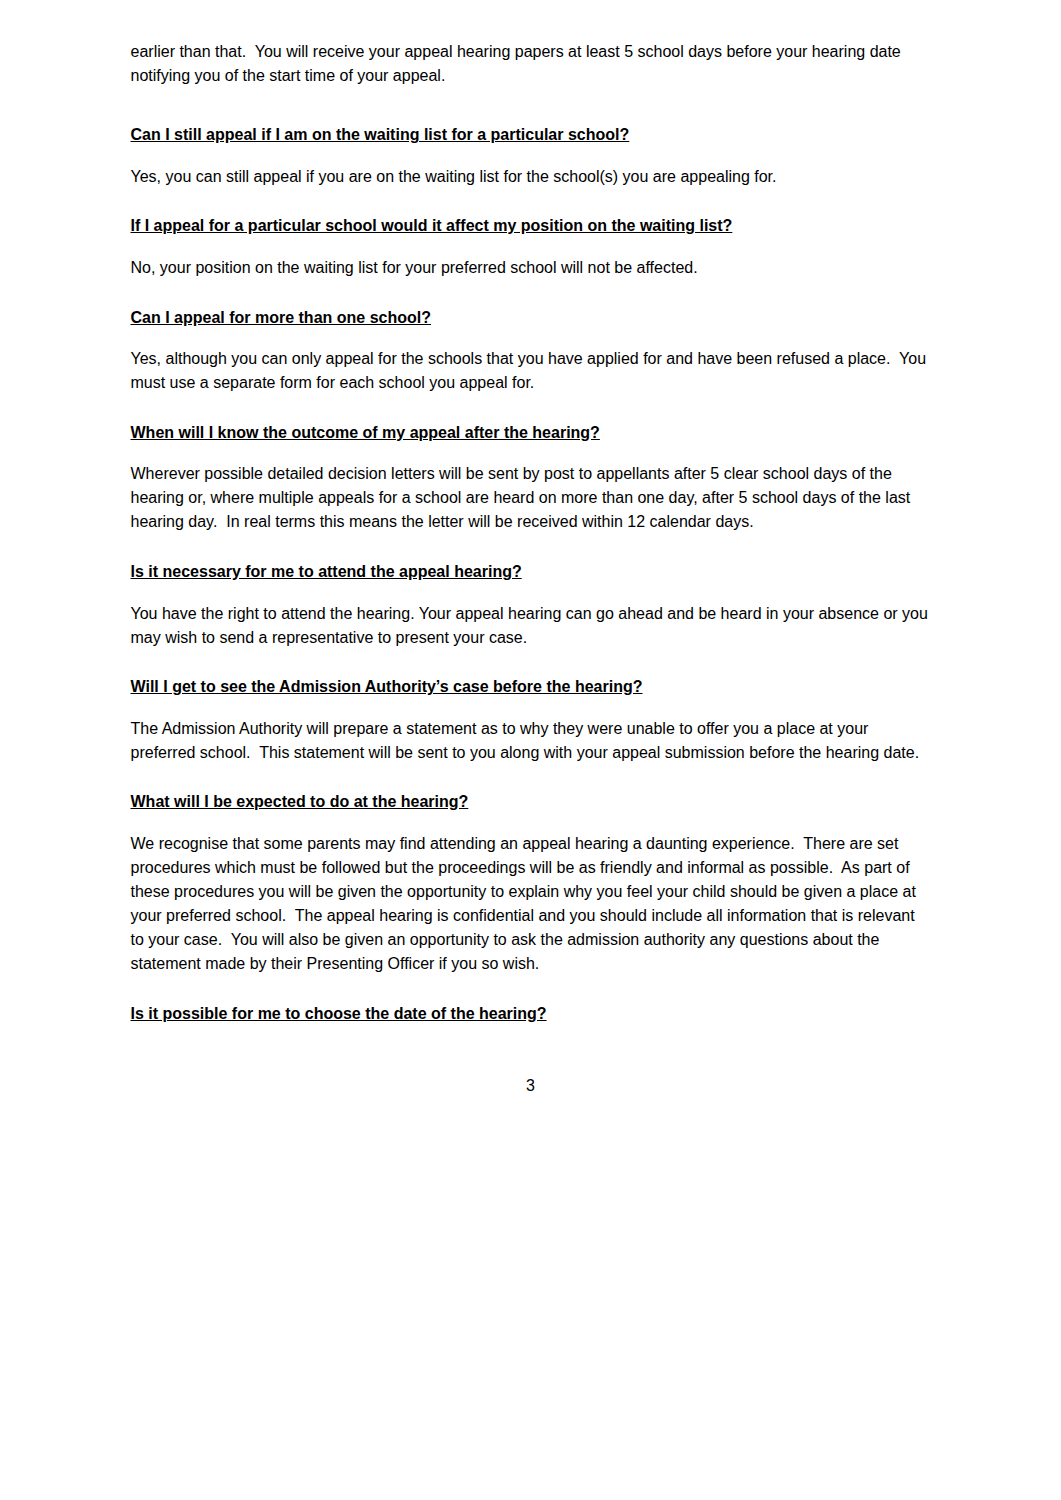earlier than that. You will receive your appeal hearing papers at least 5 school days before your hearing date notifying you of the start time of your appeal.
Can I still appeal if I am on the waiting list for a particular school?
Yes, you can still appeal if you are on the waiting list for the school(s) you are appealing for.
If I appeal for a particular school would it affect my position on the waiting list?
No, your position on the waiting list for your preferred school will not be affected.
Can I appeal for more than one school?
Yes, although you can only appeal for the schools that you have applied for and have been refused a place. You must use a separate form for each school you appeal for.
When will I know the outcome of my appeal after the hearing?
Wherever possible detailed decision letters will be sent by post to appellants after 5 clear school days of the hearing or, where multiple appeals for a school are heard on more than one day, after 5 school days of the last hearing day. In real terms this means the letter will be received within 12 calendar days.
Is it necessary for me to attend the appeal hearing?
You have the right to attend the hearing. Your appeal hearing can go ahead and be heard in your absence or you may wish to send a representative to present your case.
Will I get to see the Admission Authority’s case before the hearing?
The Admission Authority will prepare a statement as to why they were unable to offer you a place at your preferred school. This statement will be sent to you along with your appeal submission before the hearing date.
What will I be expected to do at the hearing?
We recognise that some parents may find attending an appeal hearing a daunting experience. There are set procedures which must be followed but the proceedings will be as friendly and informal as possible. As part of these procedures you will be given the opportunity to explain why you feel your child should be given a place at your preferred school. The appeal hearing is confidential and you should include all information that is relevant to your case. You will also be given an opportunity to ask the admission authority any questions about the statement made by their Presenting Officer if you so wish.
Is it possible for me to choose the date of the hearing?
3